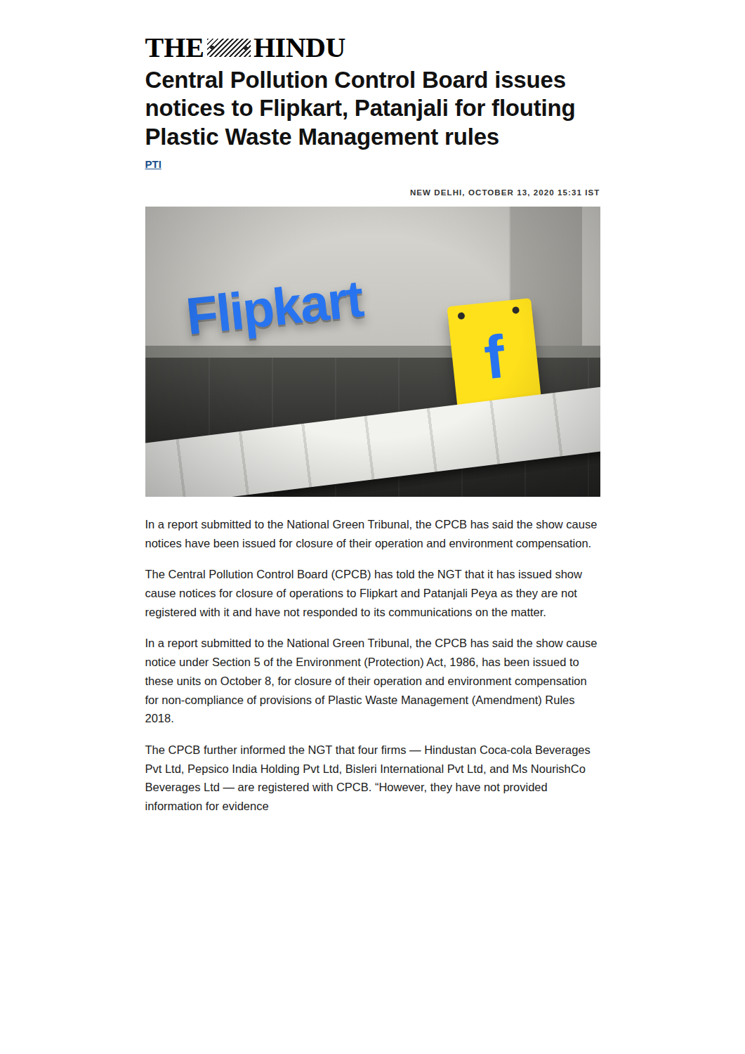THE HINDU
Central Pollution Control Board issues notices to Flipkart, Patanjali for flouting Plastic Waste Management rules
PTI
NEW DELHI, OCTOBER 13, 2020 15:31 IST
Flipkart
f
In a report submitted to the National Green Tribunal, the CPCB has said the show cause notices have been issued for closure of their operation and environment compensation.
The Central Pollution Control Board (CPCB) has told the NGT that it has issued show cause notices for closure of operations to Flipkart and Patanjali Peya as they are not registered with it and have not responded to its communications on the matter.
In a report submitted to the National Green Tribunal, the CPCB has said the show cause notice under Section 5 of the Environment (Protection) Act, 1986, has been issued to these units on October 8, for closure of their operation and environment compensation for non-compliance of provisions of Plastic Waste Management (Amendment) Rules 2018.
The CPCB further informed the NGT that four firms — Hindustan Coca-cola Beverages Pvt Ltd, Pepsico India Holding Pvt Ltd, Bisleri International Pvt Ltd, and Ms NourishCo Beverages Ltd — are registered with CPCB. “However, they have not provided information for evidence